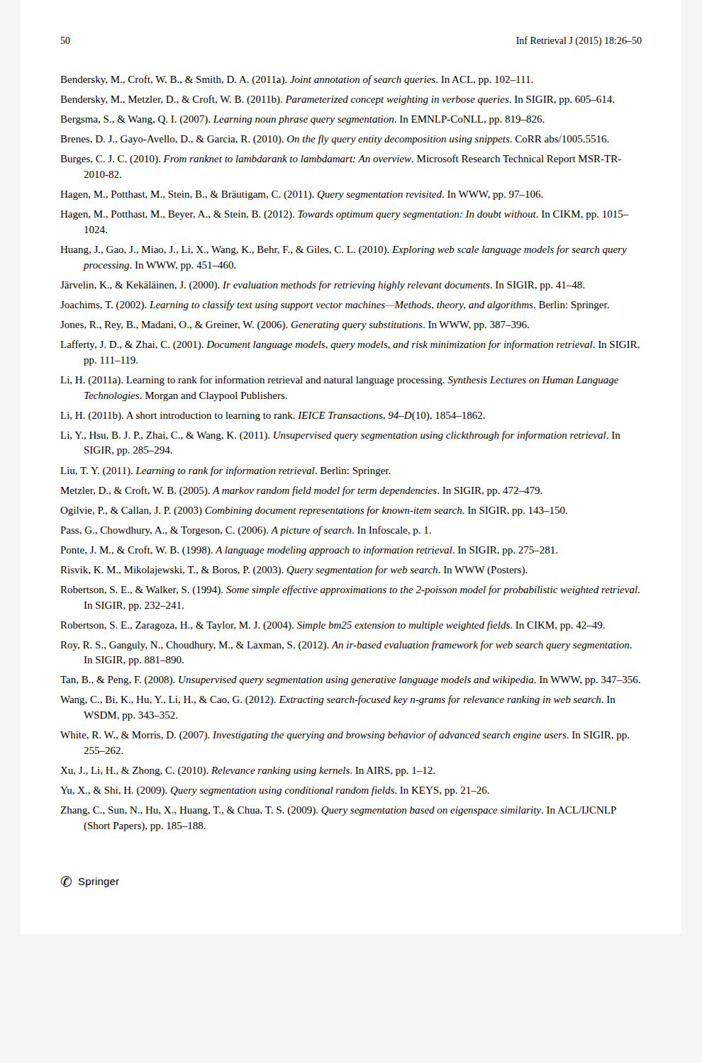50 Inf Retrieval J (2015) 18:26–50
Bendersky, M., Croft, W. B., & Smith, D. A. (2011a). Joint annotation of search queries. In ACL, pp. 102–111.
Bendersky, M., Metzler, D., & Croft, W. B. (2011b). Parameterized concept weighting in verbose queries. In SIGIR, pp. 605–614.
Bergsma, S., & Wang, Q. I. (2007). Learning noun phrase query segmentation. In EMNLP-CoNLL, pp. 819–826.
Brenes, D. J., Gayo-Avello, D., & Garcia, R. (2010). On the fly query entity decomposition using snippets. CoRR abs/1005.5516.
Burges, C. J. C. (2010). From ranknet to lambdarank to lambdamart: An overview. Microsoft Research Technical Report MSR-TR-2010-82.
Hagen, M., Potthast, M., Stein, B., & Bräutigam, C. (2011). Query segmentation revisited. In WWW, pp. 97–106.
Hagen, M., Potthast, M., Beyer, A., & Stein, B. (2012). Towards optimum query segmentation: In doubt without. In CIKM, pp. 1015–1024.
Huang, J., Gao, J., Miao, J., Li, X., Wang, K., Behr, F., & Giles, C. L. (2010). Exploring web scale language models for search query processing. In WWW, pp. 451–460.
Järvelin, K., & Kekäläinen, J. (2000). Ir evaluation methods for retrieving highly relevant documents. In SIGIR, pp. 41–48.
Joachims, T. (2002). Learning to classify text using support vector machines—Methods, theory, and algorithms. Berlin: Springer.
Jones, R., Rey, B., Madani, O., & Greiner, W. (2006). Generating query substitutions. In WWW, pp. 387–396.
Lafferty, J. D., & Zhai, C. (2001). Document language models, query models, and risk minimization for information retrieval. In SIGIR, pp. 111–119.
Li, H. (2011a). Learning to rank for information retrieval and natural language processing. Synthesis Lectures on Human Language Technologies. Morgan and Claypool Publishers.
Li, H. (2011b). A short introduction to learning to rank. IEICE Transactions, 94–D(10), 1854–1862.
Li, Y., Hsu, B. J. P., Zhai, C., & Wang, K. (2011). Unsupervised query segmentation using clickthrough for information retrieval. In SIGIR, pp. 285–294.
Liu, T. Y. (2011). Learning to rank for information retrieval. Berlin: Springer.
Metzler, D., & Croft, W. B. (2005). A markov random field model for term dependencies. In SIGIR, pp. 472–479.
Ogilvie, P., & Callan, J. P. (2003) Combining document representations for known-item search. In SIGIR, pp. 143–150.
Pass, G., Chowdhury, A., & Torgeson, C. (2006). A picture of search. In Infoscale, p. 1.
Ponte, J. M., & Croft, W. B. (1998). A language modeling approach to information retrieval. In SIGIR, pp. 275–281.
Risvik, K. M., Mikolajewski, T., & Boros, P. (2003). Query segmentation for web search. In WWW (Posters).
Robertson, S. E., & Walker, S. (1994). Some simple effective approximations to the 2-poisson model for probabilistic weighted retrieval. In SIGIR, pp. 232–241.
Robertson, S. E., Zaragoza, H., & Taylor, M. J. (2004). Simple bm25 extension to multiple weighted fields. In CIKM, pp. 42–49.
Roy, R. S., Ganguly, N., Choudhury, M., & Laxman, S. (2012). An ir-based evaluation framework for web search query segmentation. In SIGIR, pp. 881–890.
Tan, B., & Peng, F. (2008). Unsupervised query segmentation using generative language models and wikipedia. In WWW, pp. 347–356.
Wang, C., Bi, K., Hu, Y., Li, H., & Cao, G. (2012). Extracting search-focused key n-grams for relevance ranking in web search. In WSDM, pp. 343–352.
White, R. W., & Morris, D. (2007). Investigating the querying and browsing behavior of advanced search engine users. In SIGIR, pp. 255–262.
Xu, J., Li, H., & Zhong, C. (2010). Relevance ranking using kernels. In AIRS, pp. 1–12.
Yu, X., & Shi, H. (2009). Query segmentation using conditional random fields. In KEYS, pp. 21–26.
Zhang, C., Sun, N., Hu, X., Huang, T., & Chua, T. S. (2009). Query segmentation based on eigenspace similarity. In ACL/IJCNLP (Short Papers), pp. 185–188.
✆ Springer